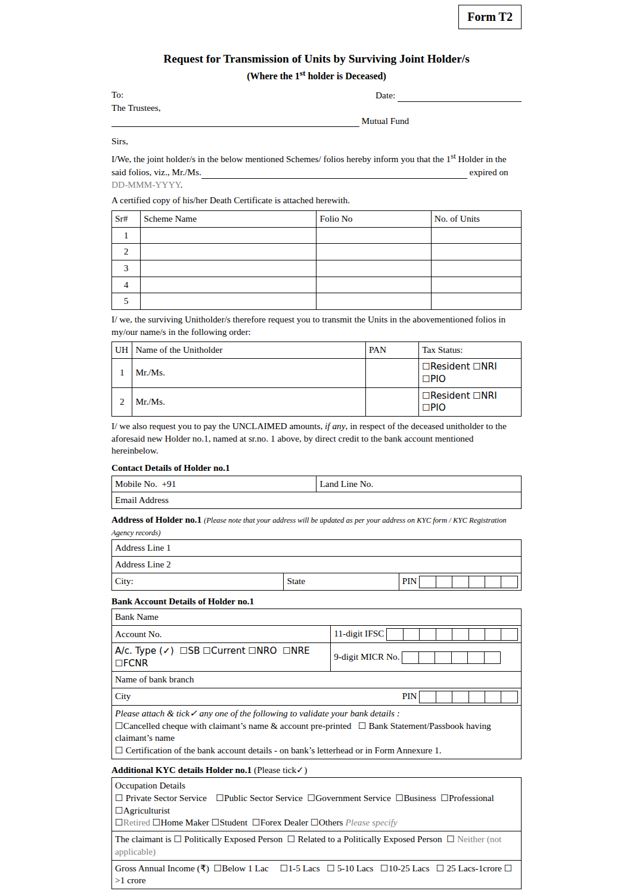Form T2
Request for Transmission of Units by Surviving Joint Holder/s
(Where the 1st holder is Deceased)
To:
Date:
The Trustees,
Mutual Fund
Sirs,
I/We, the joint holder/s in the below mentioned Schemes/ folios hereby inform you that the 1st Holder in the said folios, viz., Mr./Ms. expired on DD-MMM-YYYY.
A certified copy of his/her Death Certificate is attached herewith.
| Sr# | Scheme Name | Folio No | No. of Units |
| --- | --- | --- | --- |
| 1 | | | |
| 2 | | | |
| 3 | | | |
| 4 | | | |
| 5 | | | |
I/ we, the surviving Unitholder/s therefore request you to transmit the Units in the abovementioned folios in my/our name/s in the following order:
| UH | Name of the Unitholder | PAN | Tax Status: |
| --- | --- | --- | --- |
| 1 | Mr./Ms. | | ☐Resident ☐NRI ☐PIO |
| 2 | Mr./Ms. | | ☐Resident ☐NRI ☐PIO |
I/ we also request you to pay the UNCLAIMED amounts, if any, in respect of the deceased unitholder to the aforesaid new Holder no.1, named at sr.no. 1 above, by direct credit to the bank account mentioned hereinbelow.
Contact Details of Holder no.1
| Mobile No. +91 | Land Line No. |
| Email Address |
Address of Holder no.1 (Please note that your address will be updated as per your address on KYC form / KYC Registration Agency records)
| Address Line 1 |
| Address Line 2 |
| City: | State | PIN |
Bank Account Details of Holder no.1
| Bank Name |
| Account No. | 11-digit IFSC |
| A/c. Type (✓) ☐SB ☐Current ☐NRO ☐NRE ☐FCNR | 9-digit MICR No. |
| Name of bank branch |
| City PIN |
| Please attach & tick✓ any one of the following to validate your bank details : ☐ Cancelled cheque with claimant’s name & account pre-printed ☐ Bank Statement/Passbook having claimant’s name ☐ Certification of the bank account details - on bank’s letterhead or in Form Annexure 1. |
Additional KYC details Holder no.1 (Please tick✓)
| Occupation Details ☐ Private Sector Service ☐ Public Sector Service ☐ Government Service ☐ Business ☐ Professional ☐ Agriculturist ☐ Retired ☐ Home Maker ☐ Student ☐ Forex Dealer ☐ Others Please specify |
| The claimant is ☐ Politically Exposed Person ☐ Related to a Politically Exposed Person ☐ Neither (not applicable) |
| Gross Annual Income (₹) ☐ Below 1 Lac ☐ 1-5 Lacs ☐ 5-10 Lacs ☐ 10-25 Lacs ☐ 25 Lacs-1crore ☐ >1 crore |